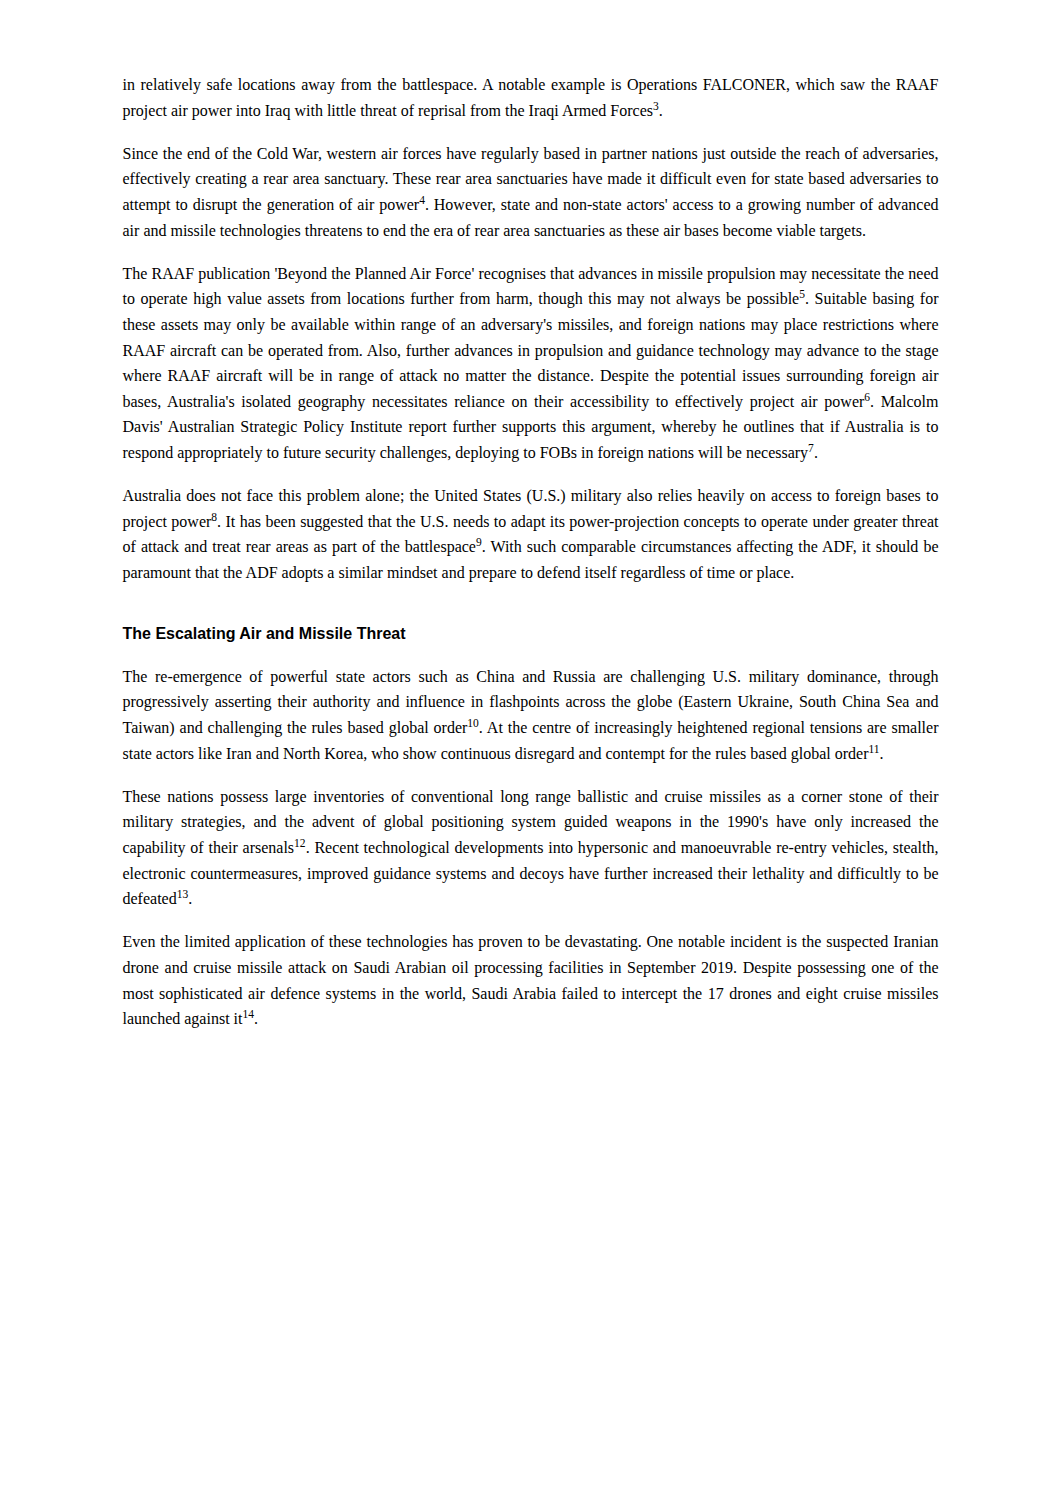in relatively safe locations away from the battlespace. A notable example is Operations FALCONER, which saw the RAAF project air power into Iraq with little threat of reprisal from the Iraqi Armed Forces3.
Since the end of the Cold War, western air forces have regularly based in partner nations just outside the reach of adversaries, effectively creating a rear area sanctuary. These rear area sanctuaries have made it difficult even for state based adversaries to attempt to disrupt the generation of air power4. However, state and non-state actors' access to a growing number of advanced air and missile technologies threatens to end the era of rear area sanctuaries as these air bases become viable targets.
The RAAF publication 'Beyond the Planned Air Force' recognises that advances in missile propulsion may necessitate the need to operate high value assets from locations further from harm, though this may not always be possible5. Suitable basing for these assets may only be available within range of an adversary's missiles, and foreign nations may place restrictions where RAAF aircraft can be operated from. Also, further advances in propulsion and guidance technology may advance to the stage where RAAF aircraft will be in range of attack no matter the distance. Despite the potential issues surrounding foreign air bases, Australia's isolated geography necessitates reliance on their accessibility to effectively project air power6. Malcolm Davis' Australian Strategic Policy Institute report further supports this argument, whereby he outlines that if Australia is to respond appropriately to future security challenges, deploying to FOBs in foreign nations will be necessary7.
Australia does not face this problem alone; the United States (U.S.) military also relies heavily on access to foreign bases to project power8. It has been suggested that the U.S. needs to adapt its power-projection concepts to operate under greater threat of attack and treat rear areas as part of the battlespace9. With such comparable circumstances affecting the ADF, it should be paramount that the ADF adopts a similar mindset and prepare to defend itself regardless of time or place.
The Escalating Air and Missile Threat
The re-emergence of powerful state actors such as China and Russia are challenging U.S. military dominance, through progressively asserting their authority and influence in flashpoints across the globe (Eastern Ukraine, South China Sea and Taiwan) and challenging the rules based global order10. At the centre of increasingly heightened regional tensions are smaller state actors like Iran and North Korea, who show continuous disregard and contempt for the rules based global order11.
These nations possess large inventories of conventional long range ballistic and cruise missiles as a corner stone of their military strategies, and the advent of global positioning system guided weapons in the 1990's have only increased the capability of their arsenals12. Recent technological developments into hypersonic and manoeuvrable re-entry vehicles, stealth, electronic countermeasures, improved guidance systems and decoys have further increased their lethality and difficultly to be defeated13.
Even the limited application of these technologies has proven to be devastating. One notable incident is the suspected Iranian drone and cruise missile attack on Saudi Arabian oil processing facilities in September 2019. Despite possessing one of the most sophisticated air defence systems in the world, Saudi Arabia failed to intercept the 17 drones and eight cruise missiles launched against it14.